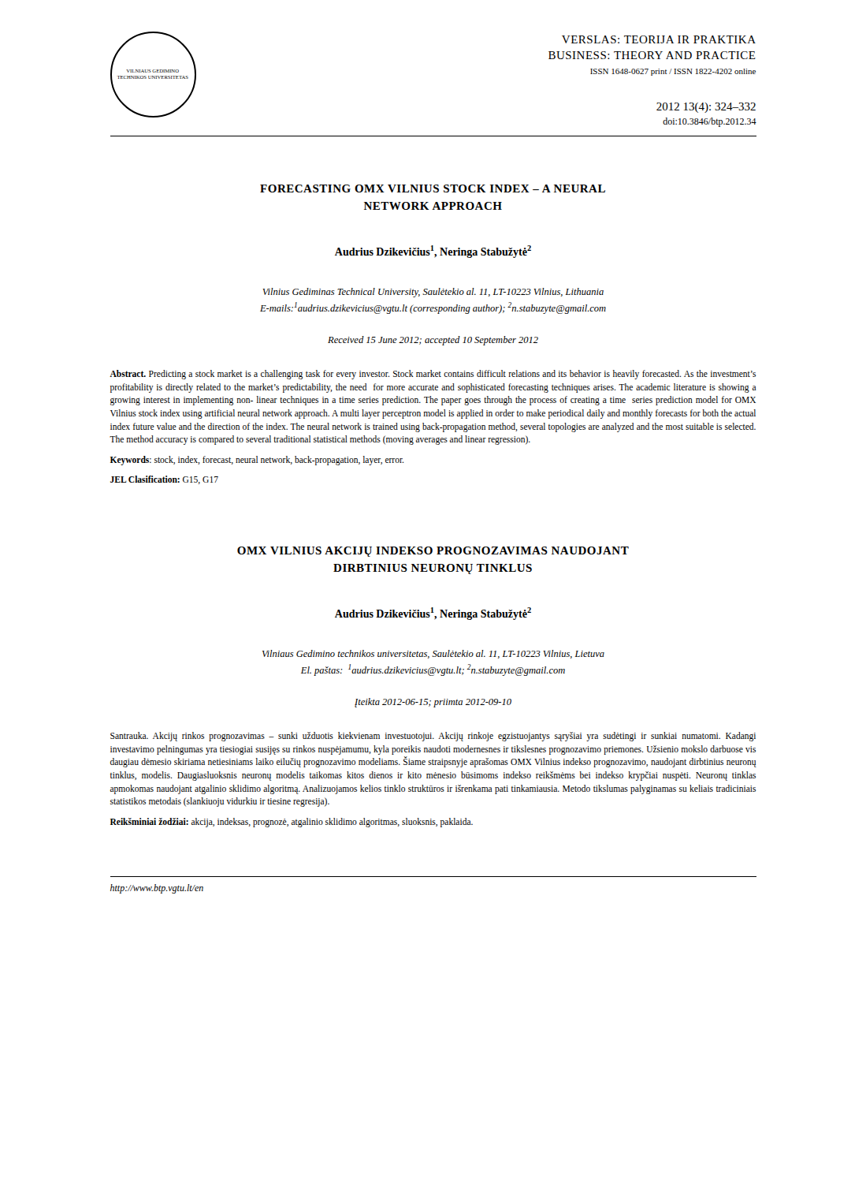VILNIAUS GEDIMINO
TECHNIKOS UNIVERSITETAS
VERSLAS: TEORIJA IR PRAKTIKA
BUSINESS: THEORY AND PRACTICE
ISSN 1648-0627 print / ISSN 1822-4202 online
2012 13(4): 324–332
doi:10.3846/btp.2012.34
FORECASTING OMX VILNIUS STOCK INDEX – A NEURAL
NETWORK APPROACH
Audrius Dzikevičius1, Neringa Stabužytė2
Vilnius Gediminas Technical University, Saulėtekio al. 11, LT-10223 Vilnius, Lithuania
E-mails:1audrius.dzikevicius@vgtu.lt (corresponding author); 2n.stabuzyte@gmail.com
Received 15 June 2012; accepted 10 September 2012
Abstract. Predicting a stock market is a challenging task for every investor. Stock market contains difficult relations and its behavior is heavily forecasted. As the investment’s profitability is directly related to the market’s predictability, the need for more accurate and sophisticated forecasting techniques arises. The academic literature is showing a growing interest in implementing non- linear techniques in a time series prediction. The paper goes through the process of creating a time series prediction model for OMX Vilnius stock index using artificial neural network approach. A multi layer perceptron model is applied in order to make periodical daily and monthly forecasts for both the actual index future value and the direction of the index. The neural network is trained using back-propagation method, several topologies are analyzed and the most suitable is selected. The method accuracy is compared to several traditional statistical methods (moving averages and linear regression).
Keywords: stock, index, forecast, neural network, back-propagation, layer, error.
JEL Clasification: G15, G17
OMX VILNIUS AKCIJŲ INDEKSO PROGNOZAVIMAS NAUDOJANT
DIRBTINIUS NEURONŲ TINKLUS
Audrius Dzikevičius1, Neringa Stabužytė2
Vilniaus Gedimino technikos universitetas, Saulėtekio al. 11, LT-10223 Vilnius, Lietuva
El. paštas: 1audrius.dzikevicius@vgtu.lt; 2n.stabuzyte@gmail.com
Įteikta 2012-06-15; priimta 2012-09-10
Santrauka. Akcijų rinkos prognozavimas – sunki užduotis kiekvienam investuotojui. Akcijų rinkoje egzistuojantys sąryšiai yra sudėtingi ir sunkiai numatomi. Kadangi investavimo pelningumas yra tiesiogiai susijęs su rinkos nuspėjamumu, kyla poreikis naudoti modernesnes ir tikslesnes prognozavimo priemones. Užsienio mokslo darbuose vis daugiau dėmesio skiriama netiesiniams laiko eilučių prognozavimo modeliams. Šiame straipsnyje aprašomas OMX Vilnius indekso prognozavimo, naudojant dirbtinius neuronų tinklus, modelis. Daugiasluoksnis neuronų modelis taikomas kitos dienos ir kito mėnesio būsimoms indekso reikšmėms bei indekso krypčiai nuspėti. Neuronų tinklas apmokomas naudojant atgalinio sklidimo algoritmą. Analizuojamos kelios tinklo struktūros ir išrenkama pati tinkamiausia. Metodo tikslumas palyginamas su keliais tradiciniais statistikos metodais (slankiuoju vidurkiu ir tiesine regresija).
Reikšminiai žodžiai: akcija, indeksas, prognozė, atgalinio sklidimo algoritmas, sluoksnis, paklaida.
http://www.btp.vgtu.lt/en